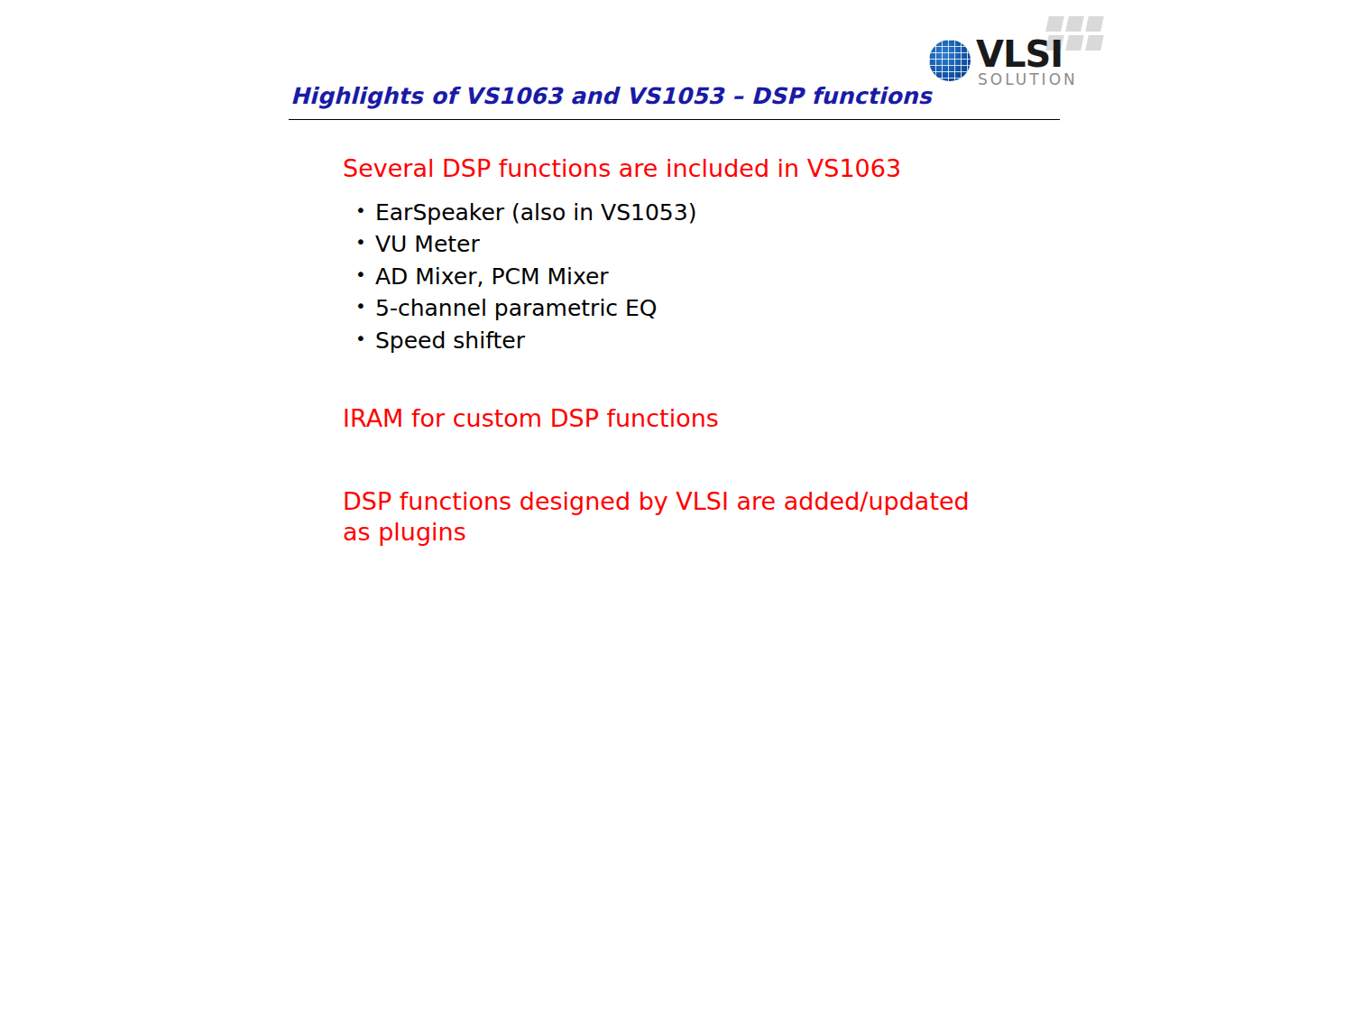VLSI
SOLUTION
Highlights of VS1063 and VS1053 – DSP functions
Several DSP functions are included in VS1063
EarSpeaker (also in VS1053)
VU Meter
AD Mixer, PCM Mixer
5-channel parametric EQ
Speed shifter
IRAM for custom DSP functions
DSP functions designed by VLSI are added/updated
as plugins